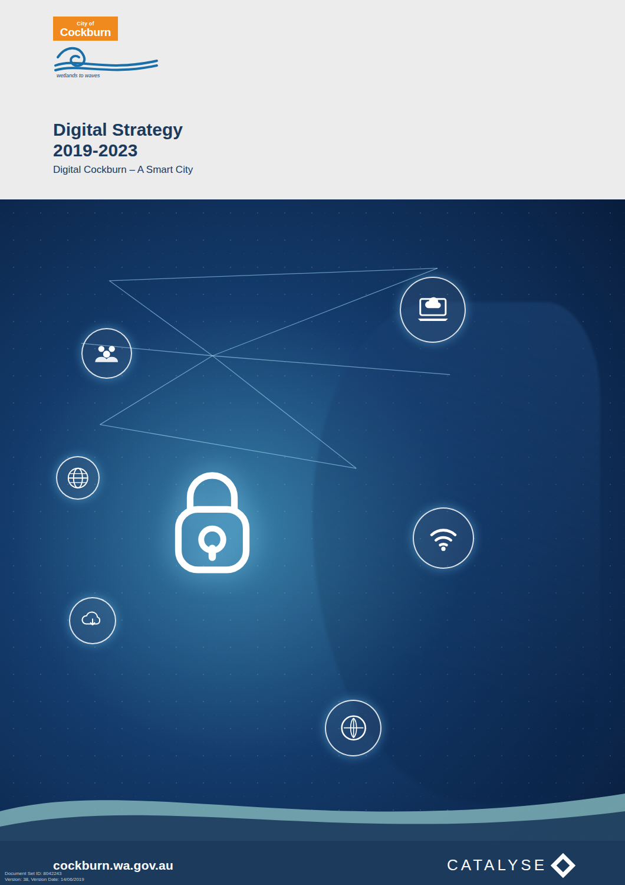City of
Cockburn
wetlands to waves
Digital Strategy2019-2023
Digital Cockburn – A Smart City
cockburn.wa.gov.au
CATALYSE
Document Set ID: 8042243
Version: 38, Version Date: 14/06/2019